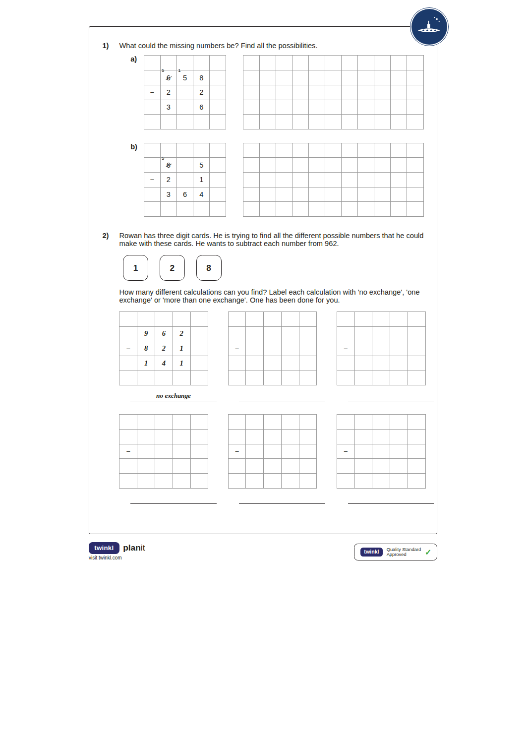What could the missing numbers be? Find all the possibilities.
a)
| | 5 6 | 1 5 | 8 | |
| − | 2 | | 2 | |
| | 3 | | 6 | |
b)
| | 5 6 | | 5 | |
| − | 2 | | 1 | |
| | 3 | 6 | 4 | |
Rowan has three digit cards. He is trying to find all the different possible numbers that he could make with these cards. He wants to subtract each number from 962.
1
2
8
How many different calculations can you find? Label each calculation with 'no exchange', 'one exchange' or 'more than one exchange'. One has been done for you.
| | 9 | 6 | 2 | |
| − | 8 | 2 | 1 | |
| | 1 | 4 | 1 | |
no exchange
| − | | | | |
| − | | | | |
| − | | | | |
| − | | | | |
| − | | | | |
twinkl planit
visit twinkl.com
twinkl Quality Standard
Approved ✓